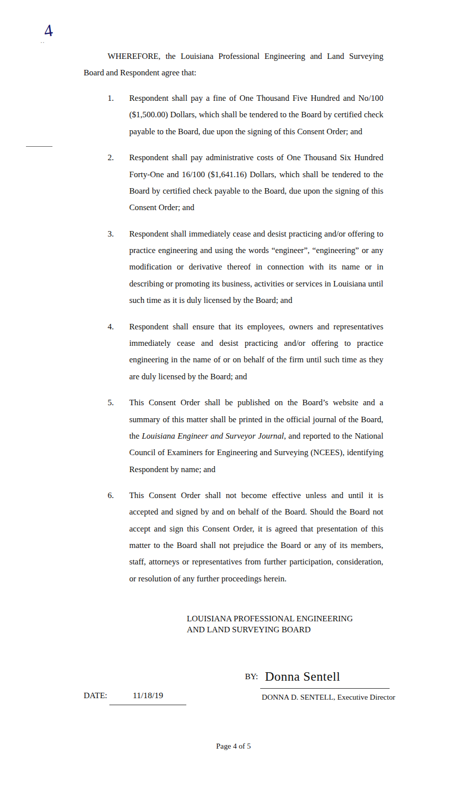4
..
WHEREFORE, the Louisiana Professional Engineering and Land Surveying Board and Respondent agree that:
1. Respondent shall pay a fine of One Thousand Five Hundred and No/100 ($1,500.00) Dollars, which shall be tendered to the Board by certified check payable to the Board, due upon the signing of this Consent Order; and
2. Respondent shall pay administrative costs of One Thousand Six Hundred Forty-One and 16/100 ($1,641.16) Dollars, which shall be tendered to the Board by certified check payable to the Board, due upon the signing of this Consent Order; and
3. Respondent shall immediately cease and desist practicing and/or offering to practice engineering and using the words “engineer”, “engineering” or any modification or derivative thereof in connection with its name or in describing or promoting its business, activities or services in Louisiana until such time as it is duly licensed by the Board; and
4. Respondent shall ensure that its employees, owners and representatives immediately cease and desist practicing and/or offering to practice engineering in the name of or on behalf of the firm until such time as they are duly licensed by the Board; and
5. This Consent Order shall be published on the Board’s website and a summary of this matter shall be printed in the official journal of the Board, the Louisiana Engineer and Surveyor Journal, and reported to the National Council of Examiners for Engineering and Surveying (NCEES), identifying Respondent by name; and
6. This Consent Order shall not become effective unless and until it is accepted and signed by and on behalf of the Board. Should the Board not accept and sign this Consent Order, it is agreed that presentation of this matter to the Board shall not prejudice the Board or any of its members, staff, attorneys or representatives from further participation, consideration, or resolution of any further proceedings herein.
LOUISIANA PROFESSIONAL ENGINEERING
AND LAND SURVEYING BOARD
DATE: 11/18/19
BY: Donna Sentell
DONNA D. SENTELL, Executive Director
Page 4 of 5